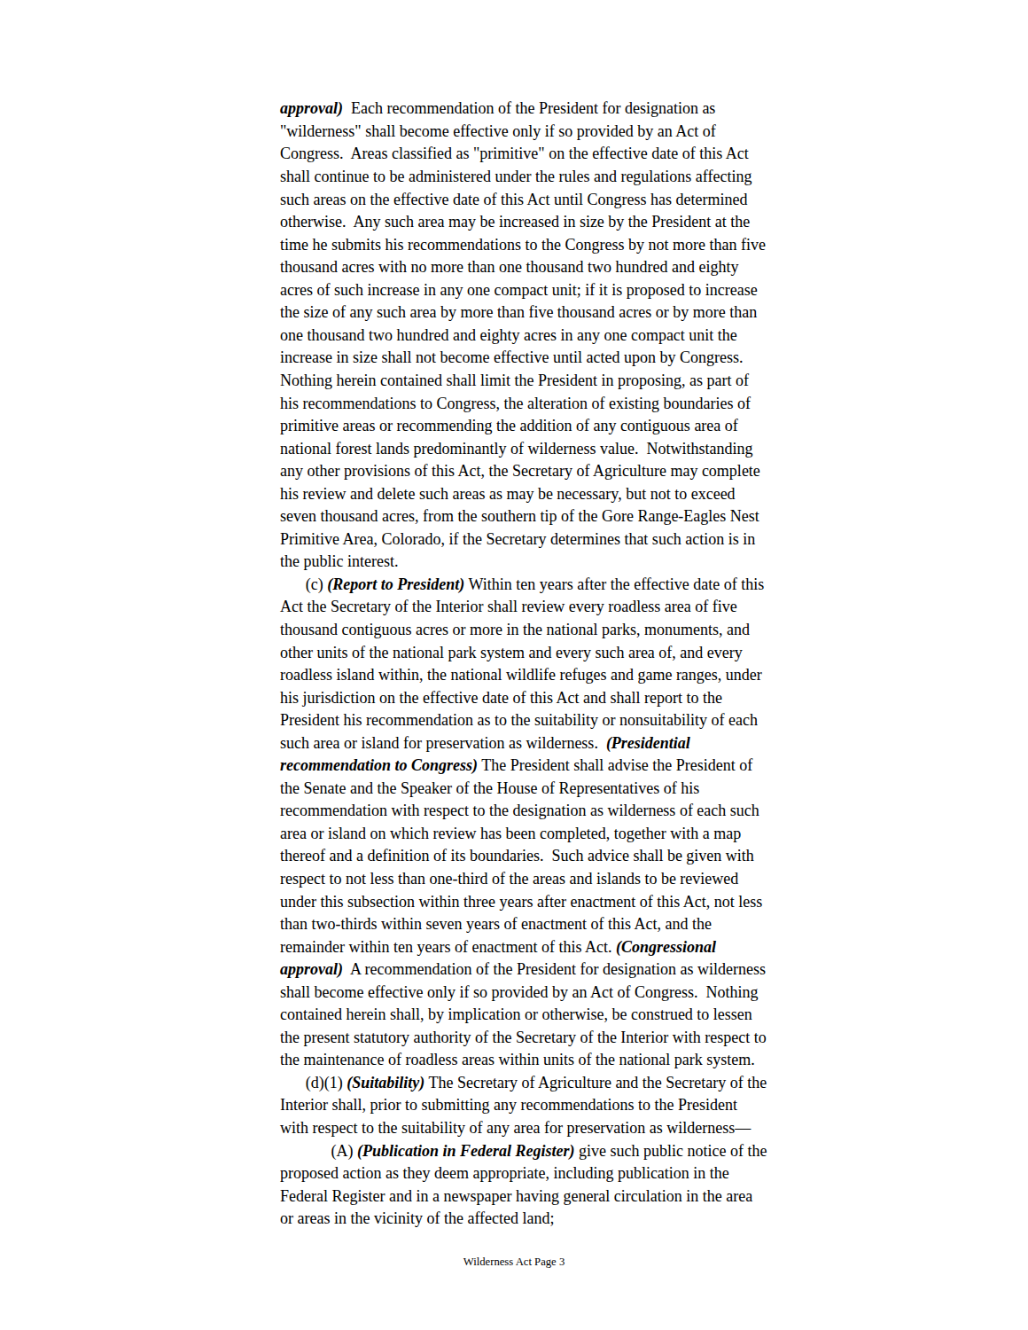approval) Each recommendation of the President for designation as "wilderness" shall become effective only if so provided by an Act of Congress. Areas classified as "primitive" on the effective date of this Act shall continue to be administered under the rules and regulations affecting such areas on the effective date of this Act until Congress has determined otherwise. Any such area may be increased in size by the President at the time he submits his recommendations to the Congress by not more than five thousand acres with no more than one thousand two hundred and eighty acres of such increase in any one compact unit; if it is proposed to increase the size of any such area by more than five thousand acres or by more than one thousand two hundred and eighty acres in any one compact unit the increase in size shall not become effective until acted upon by Congress. Nothing herein contained shall limit the President in proposing, as part of his recommendations to Congress, the alteration of existing boundaries of primitive areas or recommending the addition of any contiguous area of national forest lands predominantly of wilderness value. Notwithstanding any other provisions of this Act, the Secretary of Agriculture may complete his review and delete such areas as may be necessary, but not to exceed seven thousand acres, from the southern tip of the Gore Range-Eagles Nest Primitive Area, Colorado, if the Secretary determines that such action is in the public interest.
(c) (Report to President) Within ten years after the effective date of this Act the Secretary of the Interior shall review every roadless area of five thousand contiguous acres or more in the national parks, monuments, and other units of the national park system and every such area of, and every roadless island within, the national wildlife refuges and game ranges, under his jurisdiction on the effective date of this Act and shall report to the President his recommendation as to the suitability or nonsuitability of each such area or island for preservation as wilderness. (Presidential recommendation to Congress) The President shall advise the President of the Senate and the Speaker of the House of Representatives of his recommendation with respect to the designation as wilderness of each such area or island on which review has been completed, together with a map thereof and a definition of its boundaries. Such advice shall be given with respect to not less than one-third of the areas and islands to be reviewed under this subsection within three years after enactment of this Act, not less than two-thirds within seven years of enactment of this Act, and the remainder within ten years of enactment of this Act. (Congressional approval) A recommendation of the President for designation as wilderness shall become effective only if so provided by an Act of Congress. Nothing contained herein shall, by implication or otherwise, be construed to lessen the present statutory authority of the Secretary of the Interior with respect to the maintenance of roadless areas within units of the national park system.
(d)(1) (Suitability) The Secretary of Agriculture and the Secretary of the Interior shall, prior to submitting any recommendations to the President with respect to the suitability of any area for preservation as wilderness—
(A) (Publication in Federal Register) give such public notice of the proposed action as they deem appropriate, including publication in the Federal Register and in a newspaper having general circulation in the area or areas in the vicinity of the affected land;
Wilderness Act Page 3